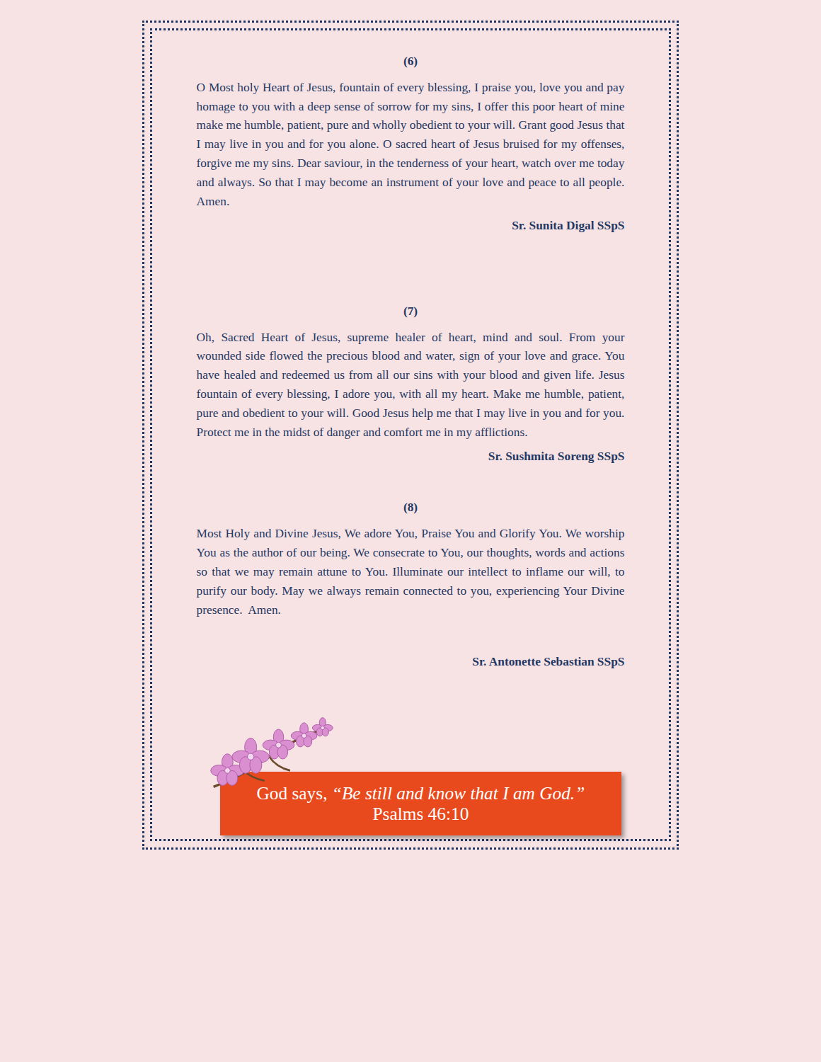(6)
O Most holy Heart of Jesus, fountain of every blessing, I praise you, love you and pay homage to you with a deep sense of sorrow for my sins, I offer this poor heart of mine make me humble, patient, pure and wholly obedient to your will. Grant good Jesus that I may live in you and for you alone. O sacred heart of Jesus bruised for my offenses, forgive me my sins. Dear saviour, in the tenderness of your heart, watch over me today and always. So that I may become an instrument of your love and peace to all people. Amen.
Sr. Sunita Digal SSpS
(7)
Oh, Sacred Heart of Jesus, supreme healer of heart, mind and soul. From your wounded side flowed the precious blood and water, sign of your love and grace. You have healed and redeemed us from all our sins with your blood and given life. Jesus fountain of every blessing, I adore you, with all my heart. Make me humble, patient, pure and obedient to your will. Good Jesus help me that I may live in you and for you. Protect me in the midst of danger and comfort me in my afflictions.
Sr. Sushmita Soreng SSpS
(8)
Most Holy and Divine Jesus, We adore You, Praise You and Glorify You. We worship You as the author of our being. We consecrate to You, our thoughts, words and actions so that we may remain attune to You. Illuminate our intellect to inflame our will, to purify our body. May we always remain connected to you, experiencing Your Divine presence. Amen.
Sr. Antonette Sebastian SSpS
God says, “Be still and know that I am God.” Psalms 46:10